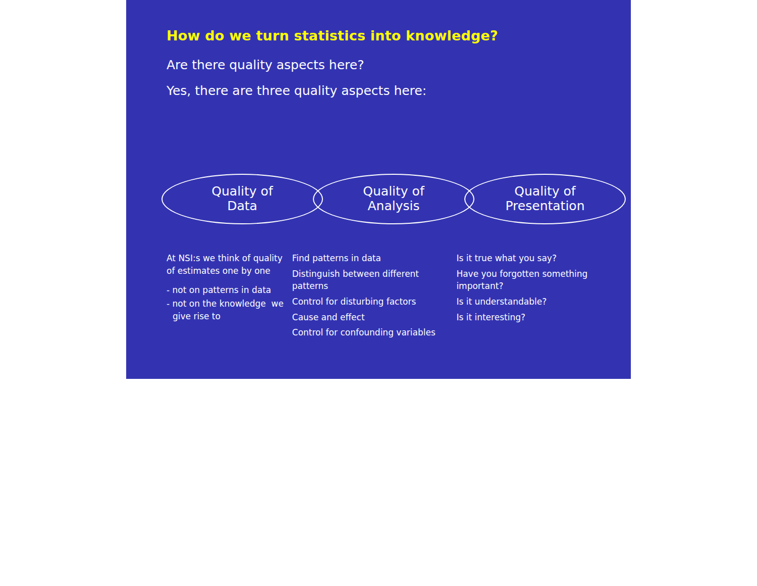How do we turn statistics into knowledge?
Are there quality aspects here?
Yes, there are three quality aspects here:
Quality of
Data
Quality of
Analysis
Quality of
Presentation
At NSI:s we think of quality of estimates one by one
- not on patterns in data
- not on the knowledge we give rise to
Find patterns in data
Distinguish between different patterns
Control for disturbing factors
Cause and effect
Control for confounding variables
Is it true what you say?
Have you forgotten something important?
Is it understandable?
Is it interesting?